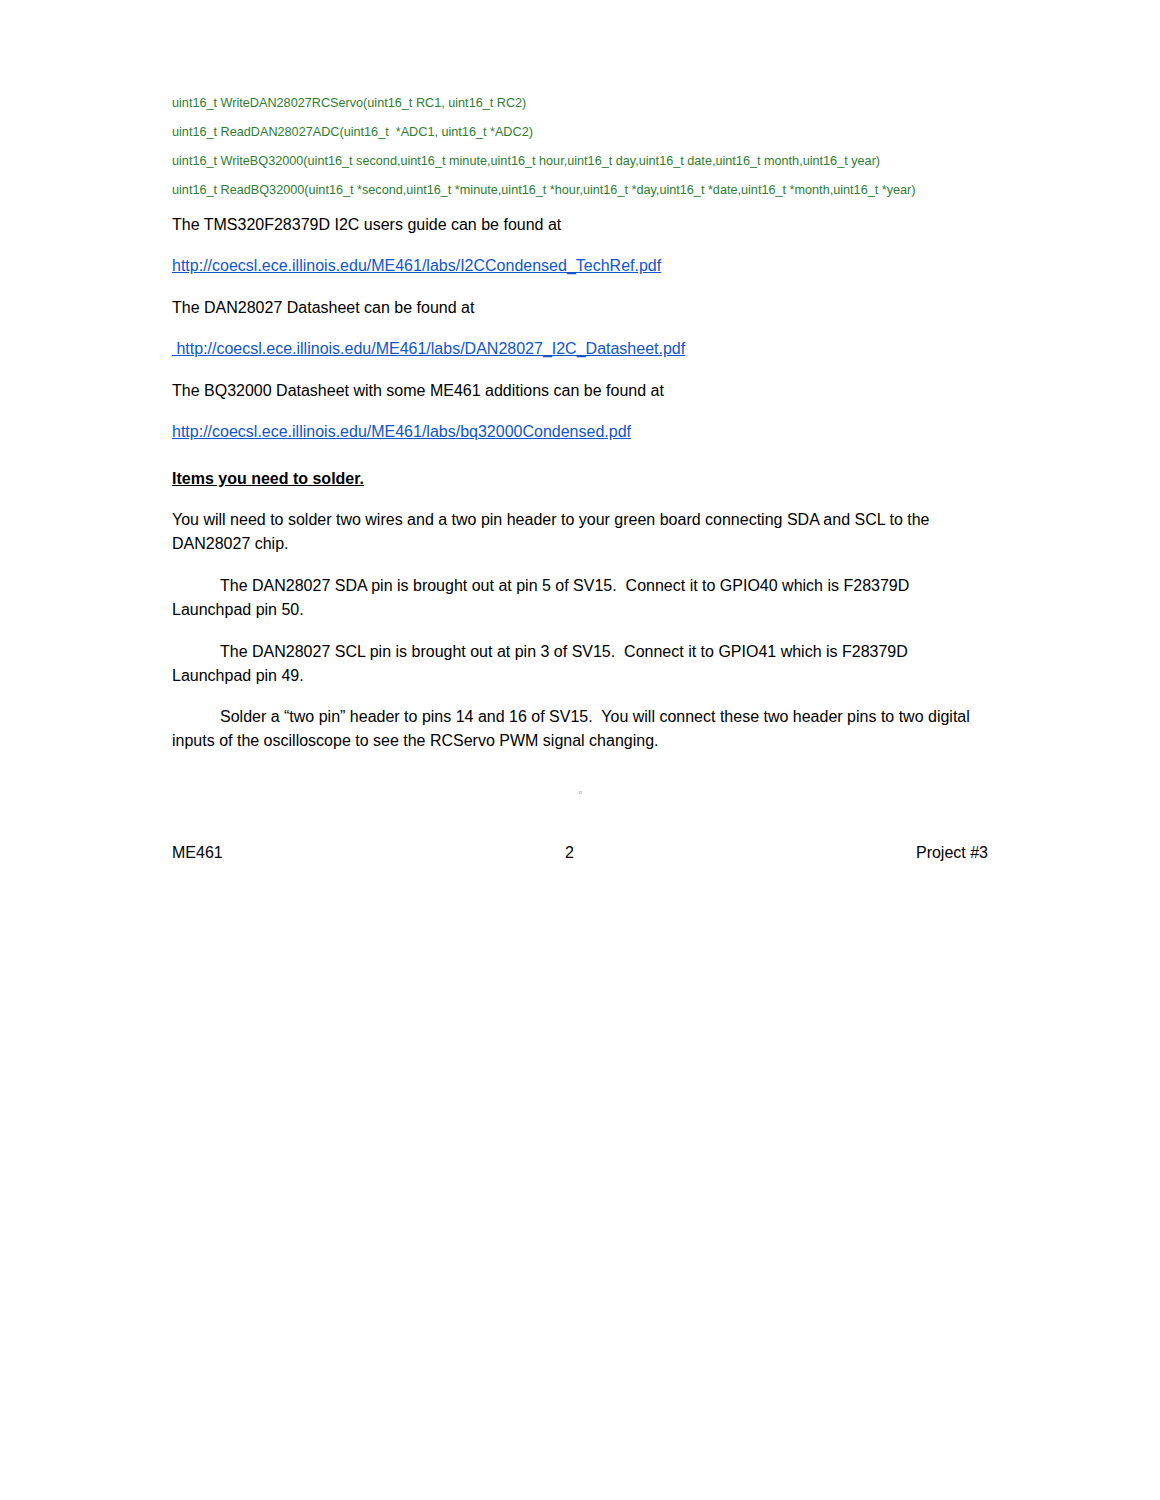uint16_t WriteDAN28027RCServo(uint16_t RC1, uint16_t RC2)
uint16_t ReadDAN28027ADC(uint16_t *ADC1, uint16_t *ADC2)
uint16_t WriteBQ32000(uint16_t second,uint16_t minute,uint16_t hour,uint16_t day,uint16_t date,uint16_t month,uint16_t year)
uint16_t ReadBQ32000(uint16_t *second,uint16_t *minute,uint16_t *hour,uint16_t *day,uint16_t *date,uint16_t *month,uint16_t *year)
The TMS320F28379D I2C users guide can be found at
http://coecsl.ece.illinois.edu/ME461/labs/I2CCondensed_TechRef.pdf
The DAN28027 Datasheet can be found at
http://coecsl.ece.illinois.edu/ME461/labs/DAN28027_I2C_Datasheet.pdf
The BQ32000 Datasheet with some ME461 additions can be found at
http://coecsl.ece.illinois.edu/ME461/labs/bq32000Condensed.pdf
Items you need to solder.
You will need to solder two wires and a two pin header to your green board connecting SDA and SCL to the DAN28027 chip.
The DAN28027 SDA pin is brought out at pin 5 of SV15. Connect it to GPIO40 which is F28379D Launchpad pin 50.
The DAN28027 SCL pin is brought out at pin 3 of SV15. Connect it to GPIO41 which is F28379D Launchpad pin 49.
Solder a “two pin” header to pins 14 and 16 of SV15. You will connect these two header pins to two digital inputs of the oscilloscope to see the RCServo PWM signal changing.
ME461 2 Project #3